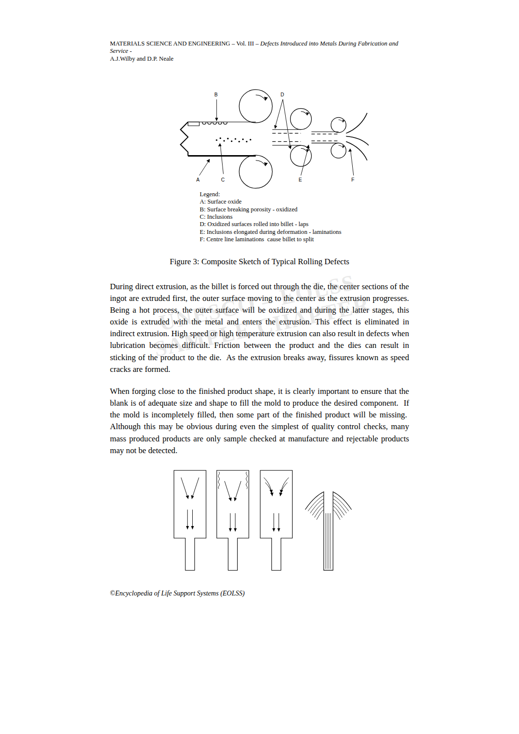MATERIALS SCIENCE AND ENGINEERING – Vol. III – Defects Introduced into Metals During Fabrication and Service -
A.J.Wilby and D.P. Neale
B D A C E F
Legend:
A: Surface oxide
B: Surface breaking porosity - oxidized
C: Inclusions
D: Oxidized surfaces rolled into billet - laps
E: Inclusions elongated during deformation - laminations
F: Centre line laminations cause billet to split
Figure 3: Composite Sketch of Typical Rolling Defects
During direct extrusion, as the billet is forced out through the die, the center sections of the ingot are extruded first, the outer surface moving to the center as the extrusion progresses. Being a hot process, the outer surface will be oxidized and during the latter stages, this oxide is extruded with the metal and enters the extrusion. This effect is eliminated in indirect extrusion. High speed or high temperature extrusion can also result in defects when lubrication becomes difficult. Friction between the product and the dies can result in sticking of the product to the die. As the extrusion breaks away, fissures known as speed cracks are formed.
When forging close to the finished product shape, it is clearly important to ensure that the blank is of adequate size and shape to fill the mold to produce the desired component. If the mold is incompletely filled, then some part of the finished product will be missing. Although this may be obvious during even the simplest of quality control checks, many mass produced products are only sample checked at manufacture and rejectable products may not be detected.
©Encyclopedia of Life Support Systems (EOLSS)
UNESCO – EOLSS
SAMPLE CHAPTER